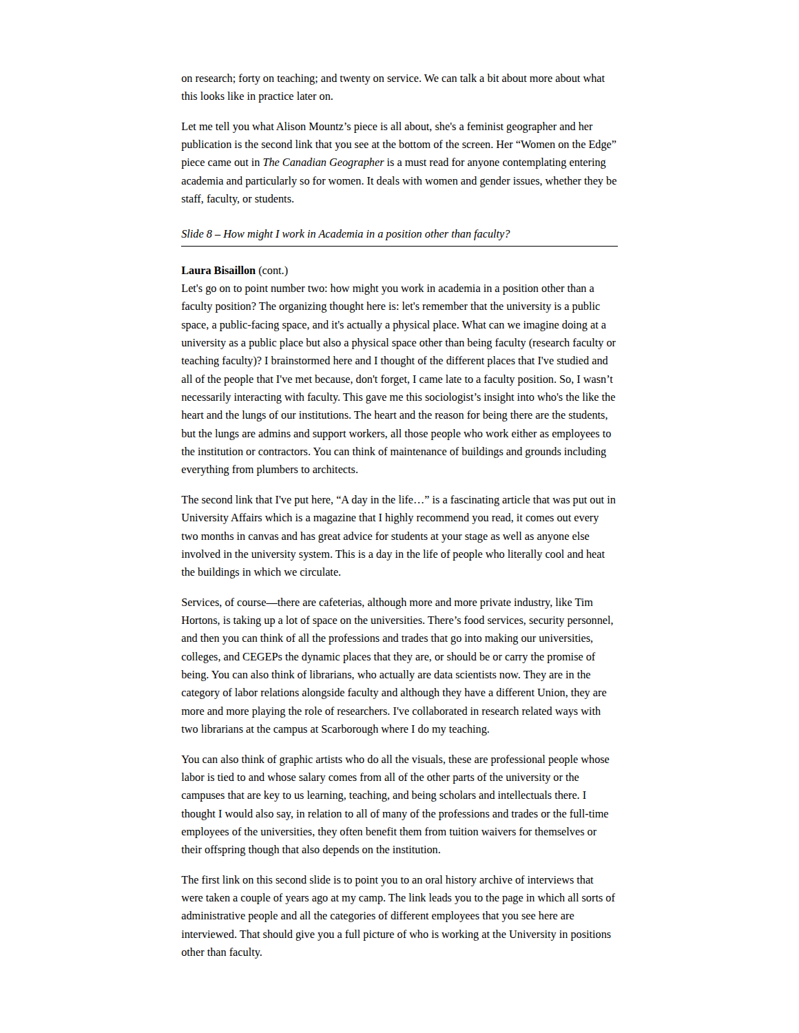on research; forty on teaching; and twenty on service. We can talk a bit about more about what this looks like in practice later on.
Let me tell you what Alison Mountz’s piece is all about, she's a feminist geographer and her publication is the second link that you see at the bottom of the screen. Her “Women on the Edge” piece came out in The Canadian Geographer is a must read for anyone contemplating entering academia and particularly so for women. It deals with women and gender issues, whether they be staff, faculty, or students.
Slide 8 – How might I work in Academia in a position other than faculty?
Laura Bisaillon (cont.)
Let's go on to point number two: how might you work in academia in a position other than a faculty position? The organizing thought here is: let's remember that the university is a public space, a public-facing space, and it's actually a physical place. What can we imagine doing at a university as a public place but also a physical space other than being faculty (research faculty or teaching faculty)? I brainstormed here and I thought of the different places that I've studied and all of the people that I've met because, don't forget, I came late to a faculty position. So, I wasn’t necessarily interacting with faculty. This gave me this sociologist’s insight into who's the like the heart and the lungs of our institutions. The heart and the reason for being there are the students, but the lungs are admins and support workers, all those people who work either as employees to the institution or contractors. You can think of maintenance of buildings and grounds including everything from plumbers to architects.
The second link that I've put here, “A day in the life…” is a fascinating article that was put out in University Affairs which is a magazine that I highly recommend you read, it comes out every two months in canvas and has great advice for students at your stage as well as anyone else involved in the university system. This is a day in the life of people who literally cool and heat the buildings in which we circulate.
Services, of course—there are cafeterias, although more and more private industry, like Tim Hortons, is taking up a lot of space on the universities. There’s food services, security personnel, and then you can think of all the professions and trades that go into making our universities, colleges, and CEGEPs the dynamic places that they are, or should be or carry the promise of being. You can also think of librarians, who actually are data scientists now. They are in the category of labor relations alongside faculty and although they have a different Union, they are more and more playing the role of researchers. I've collaborated in research related ways with two librarians at the campus at Scarborough where I do my teaching.
You can also think of graphic artists who do all the visuals, these are professional people whose labor is tied to and whose salary comes from all of the other parts of the university or the campuses that are key to us learning, teaching, and being scholars and intellectuals there. I thought I would also say, in relation to all of many of the professions and trades or the full-time employees of the universities, they often benefit them from tuition waivers for themselves or their offspring though that also depends on the institution.
The first link on this second slide is to point you to an oral history archive of interviews that were taken a couple of years ago at my camp. The link leads you to the page in which all sorts of administrative people and all the categories of different employees that you see here are interviewed. That should give you a full picture of who is working at the University in positions other than faculty.